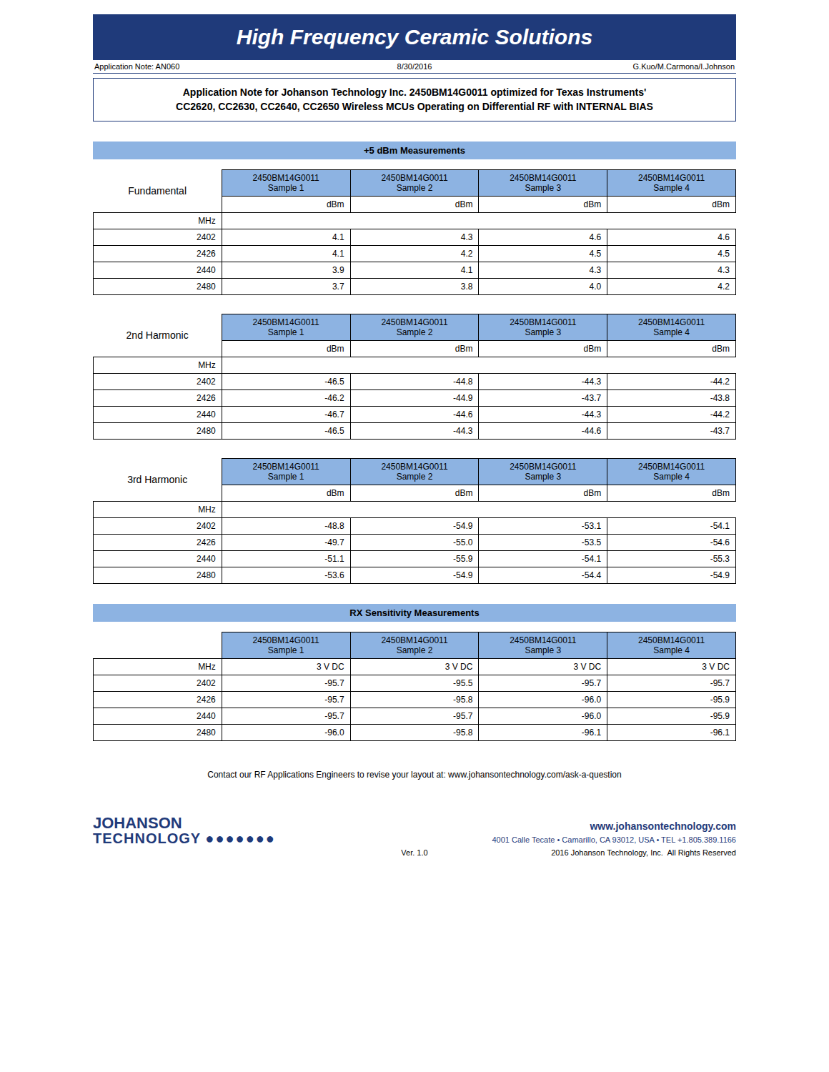High Frequency Ceramic Solutions
Application Note: AN060
8/30/2016
G.Kuo/M.Carmona/I.Johnson
Application Note for Johanson Technology Inc. 2450BM14G0011 optimized for Texas Instruments'
CC2620, CC2630, CC2640, CC2650 Wireless MCUs Operating on Differential RF with INTERNAL BIAS
+5 dBm Measurements
| Fundamental | 2450BM14G0011 Sample 1 | 2450BM14G0011 Sample 2 | 2450BM14G0011 Sample 3 | 2450BM14G0011 Sample 4 |
| --- | --- | --- | --- | --- |
| dBm | dBm | dBm | dBm |
| MHz | | | | |
| 2402 | 4.1 | 4.3 | 4.6 | 4.6 |
| 2426 | 4.1 | 4.2 | 4.5 | 4.5 |
| 2440 | 3.9 | 4.1 | 4.3 | 4.3 |
| 2480 | 3.7 | 3.8 | 4.0 | 4.2 |
| 2nd Harmonic | 2450BM14G0011 Sample 1 | 2450BM14G0011 Sample 2 | 2450BM14G0011 Sample 3 | 2450BM14G0011 Sample 4 |
| --- | --- | --- | --- | --- |
| dBm | dBm | dBm | dBm |
| MHz | | | | |
| 2402 | -46.5 | -44.8 | -44.3 | -44.2 |
| 2426 | -46.2 | -44.9 | -43.7 | -43.8 |
| 2440 | -46.7 | -44.6 | -44.3 | -44.2 |
| 2480 | -46.5 | -44.3 | -44.6 | -43.7 |
| 3rd Harmonic | 2450BM14G0011 Sample 1 | 2450BM14G0011 Sample 2 | 2450BM14G0011 Sample 3 | 2450BM14G0011 Sample 4 |
| --- | --- | --- | --- | --- |
| dBm | dBm | dBm | dBm |
| MHz | | | | |
| 2402 | -48.8 | -54.9 | -53.1 | -54.1 |
| 2426 | -49.7 | -55.0 | -53.5 | -54.6 |
| 2440 | -51.1 | -55.9 | -54.1 | -55.3 |
| 2480 | -53.6 | -54.9 | -54.4 | -54.9 |
RX Sensitivity Measurements
| | 2450BM14G0011 Sample 1 | 2450BM14G0011 Sample 2 | 2450BM14G0011 Sample 3 | 2450BM14G0011 Sample 4 |
| --- | --- | --- | --- | --- |
| MHz | 3 V DC | 3 V DC | 3 V DC | 3 V DC |
| 2402 | -95.7 | -95.5 | -95.7 | -95.7 |
| 2426 | -95.7 | -95.8 | -96.0 | -95.9 |
| 2440 | -95.7 | -95.7 | -96.0 | -95.9 |
| 2480 | -96.0 | -95.8 | -96.1 | -96.1 |
Contact our RF Applications Engineers to revise your layout at: www.johansontechnology.com/ask-a-question
JOHANSON
TECHNOLOGY ●●●●●●●
www.johansontechnology.com
4001 Calle Tecate • Camarillo, CA 93012, USA • TEL +1.805.389.1166
Ver. 1.0
2016 Johanson Technology, Inc. All Rights Reserved